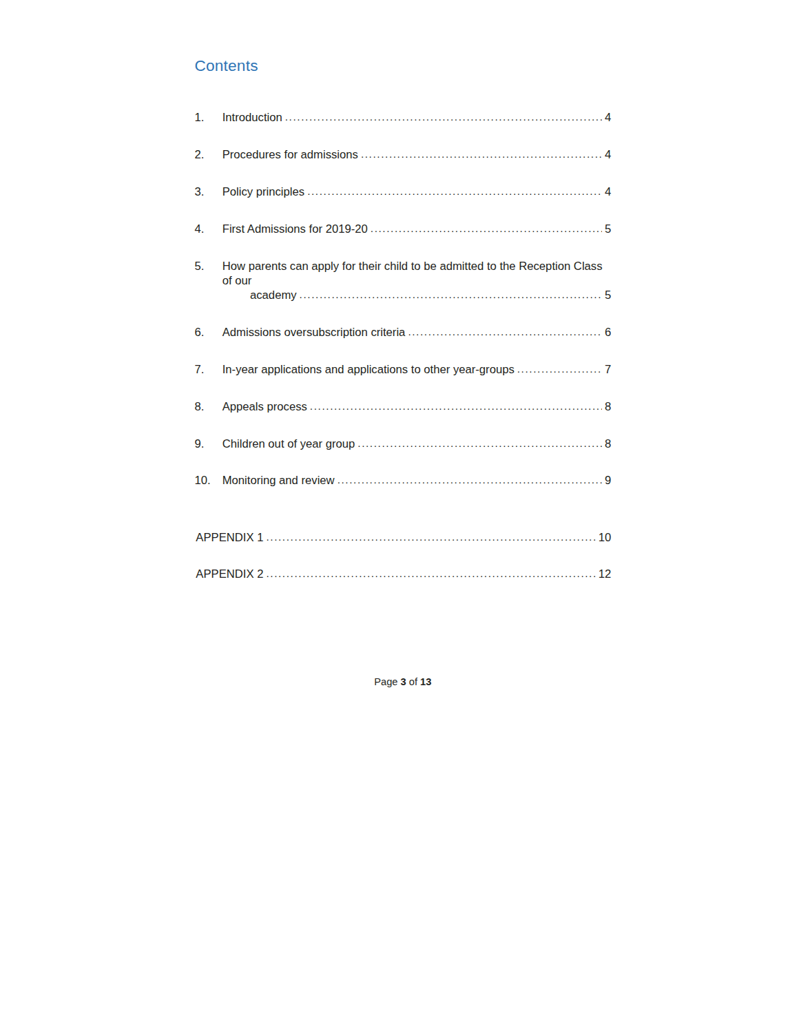Contents
1. Introduction ................................................................................................................. 4
2. Procedures for admissions .................................................................................................. 4
3. Policy principles ......................................................................................................... 4
4. First Admissions for 2019-20 .............................................................................................. 5
5. How parents can apply for their child to be admitted to the Reception Class of our academy ....................................................................................................................... 5
6. Admissions oversubscription criteria ............................................................................... 6
7. In-year applications and applications to other year-groups .......................................... 7
8. Appeals process ......................................................................................................... 8
9. Children out of year group .................................................................................................. 8
10. Monitoring and review .......................................................................................... 9
APPENDIX 1 ................................................................................................................. 10
APPENDIX 2 ................................................................................................................. 12
Page 3 of 13